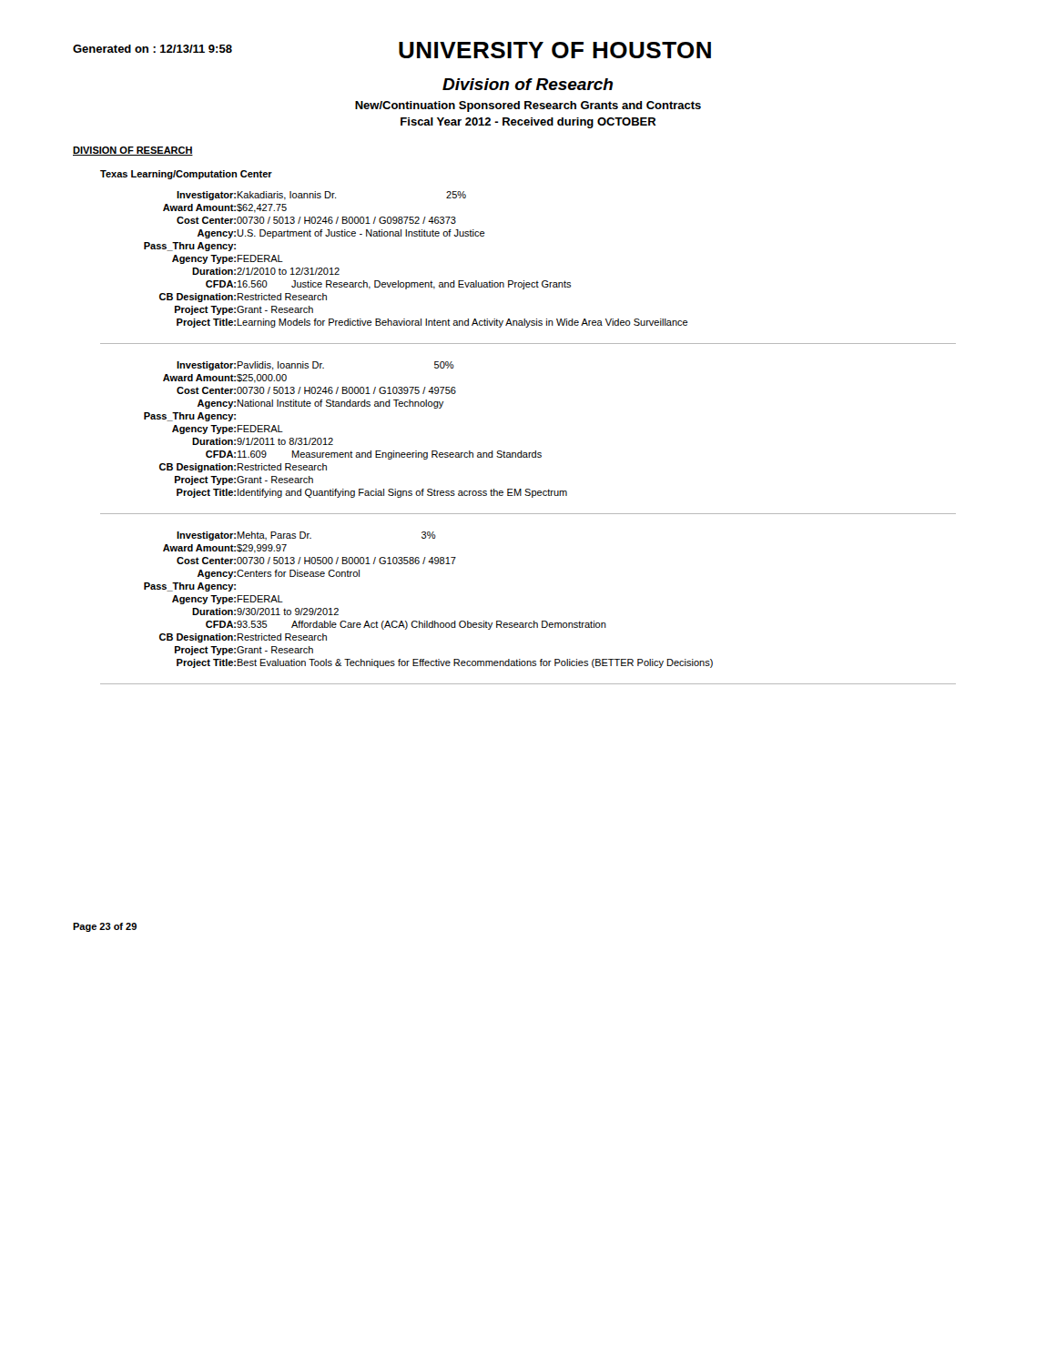Generated on : 12/13/11 9:58
UNIVERSITY OF HOUSTON
Division of Research
New/Continuation Sponsored Research Grants and Contracts
Fiscal Year 2012 - Received during OCTOBER
DIVISION OF RESEARCH
Texas Learning/Computation Center
| Investigator: | Kakadiaris, Ioannis Dr. 25% |
| Award Amount: | $62,427.75 |
| Cost Center: | 00730 / 5013 / H0246 / B0001 / G098752 / 46373 |
| Agency: | U.S. Department of Justice - National Institute of Justice |
| Pass_Thru Agency: | |
| Agency Type: | FEDERAL |
| Duration: | 2/1/2010 to 12/31/2012 |
| CFDA: | 16.560 Justice Research, Development, and Evaluation Project Grants |
| CB Designation: | Restricted Research |
| Project Type: | Grant - Research |
| Project Title: | Learning Models for Predictive Behavioral Intent and Activity Analysis in Wide Area Video Surveillance |
| Investigator: | Pavlidis, Ioannis Dr. 50% |
| Award Amount: | $25,000.00 |
| Cost Center: | 00730 / 5013 / H0246 / B0001 / G103975 / 49756 |
| Agency: | National Institute of Standards and Technology |
| Pass_Thru Agency: | |
| Agency Type: | FEDERAL |
| Duration: | 9/1/2011 to 8/31/2012 |
| CFDA: | 11.609 Measurement and Engineering Research and Standards |
| CB Designation: | Restricted Research |
| Project Type: | Grant - Research |
| Project Title: | Identifying and Quantifying Facial Signs of Stress across the EM Spectrum |
| Investigator: | Mehta, Paras Dr. 3% |
| Award Amount: | $29,999.97 |
| Cost Center: | 00730 / 5013 / H0500 / B0001 / G103586 / 49817 |
| Agency: | Centers for Disease Control |
| Pass_Thru Agency: | |
| Agency Type: | FEDERAL |
| Duration: | 9/30/2011 to 9/29/2012 |
| CFDA: | 93.535 Affordable Care Act (ACA) Childhood Obesity Research Demonstration |
| CB Designation: | Restricted Research |
| Project Type: | Grant - Research |
| Project Title: | Best Evaluation Tools & Techniques for Effective Recommendations for Policies (BETTER Policy Decisions) |
Page 23 of 29